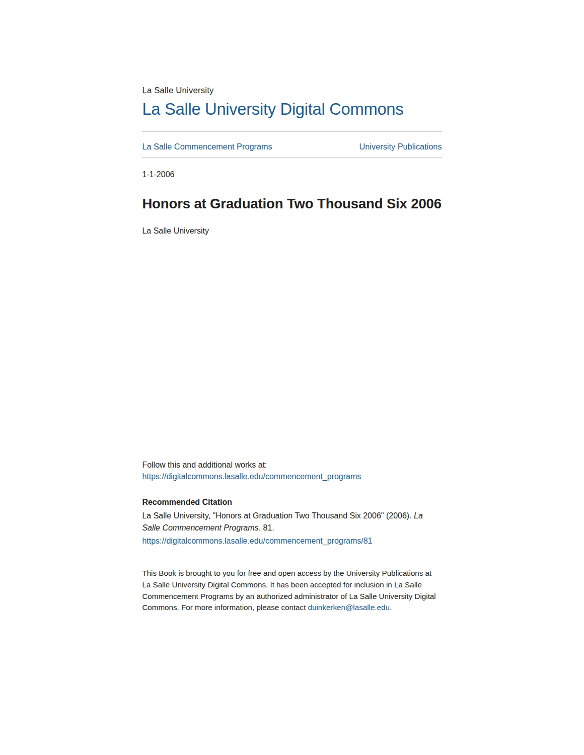La Salle University
La Salle University Digital Commons
La Salle Commencement Programs
University Publications
1-1-2006
Honors at Graduation Two Thousand Six 2006
La Salle University
Follow this and additional works at: https://digitalcommons.lasalle.edu/commencement_programs
Recommended Citation
La Salle University, "Honors at Graduation Two Thousand Six 2006" (2006). La Salle Commencement Programs. 81.
https://digitalcommons.lasalle.edu/commencement_programs/81
This Book is brought to you for free and open access by the University Publications at La Salle University Digital Commons. It has been accepted for inclusion in La Salle Commencement Programs by an authorized administrator of La Salle University Digital Commons. For more information, please contact duinkerken@lasalle.edu.